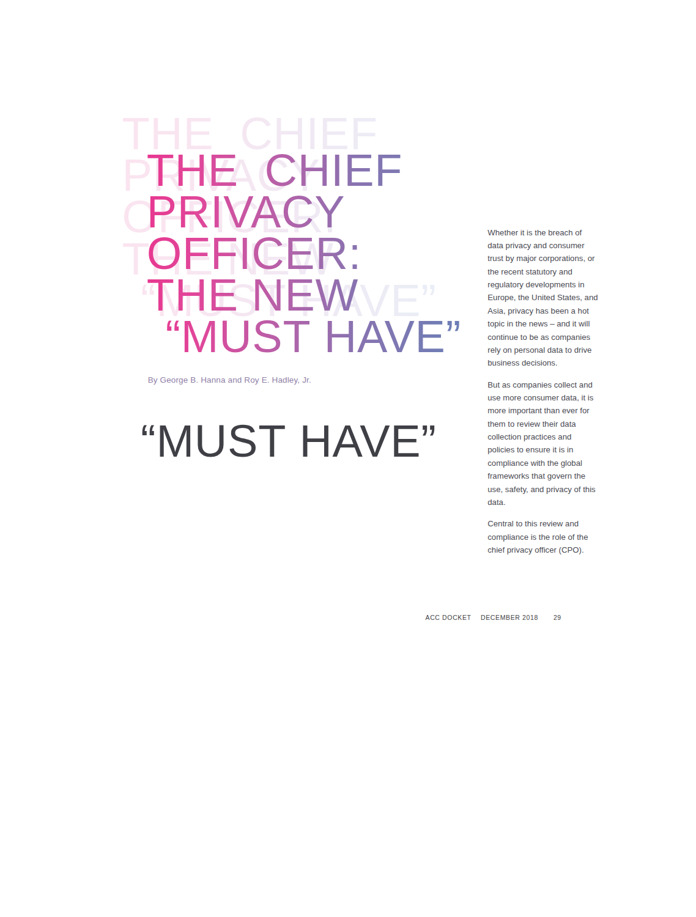The Chief Privacy Officer: The New “Must Have”
“Must Have”
The Chief Privacy Officer: The New “Must Have”
By George B. Hanna and Roy E. Hadley, Jr.
Whether it is the breach of data privacy and consumer trust by major corporations, or the recent statutory and regulatory developments in Europe, the United States, and Asia, privacy has been a hot topic in the news – and it will continue to be as companies rely on personal data to drive business decisions.
But as companies collect and use more consumer data, it is more important than ever for them to review their data collection practices and policies to ensure it is in compliance with the global frameworks that govern the use, safety, and privacy of this data.
Central to this review and compliance is the role of the chief privacy officer (CPO).
ACC DOCKET DECEMBER 2018 29